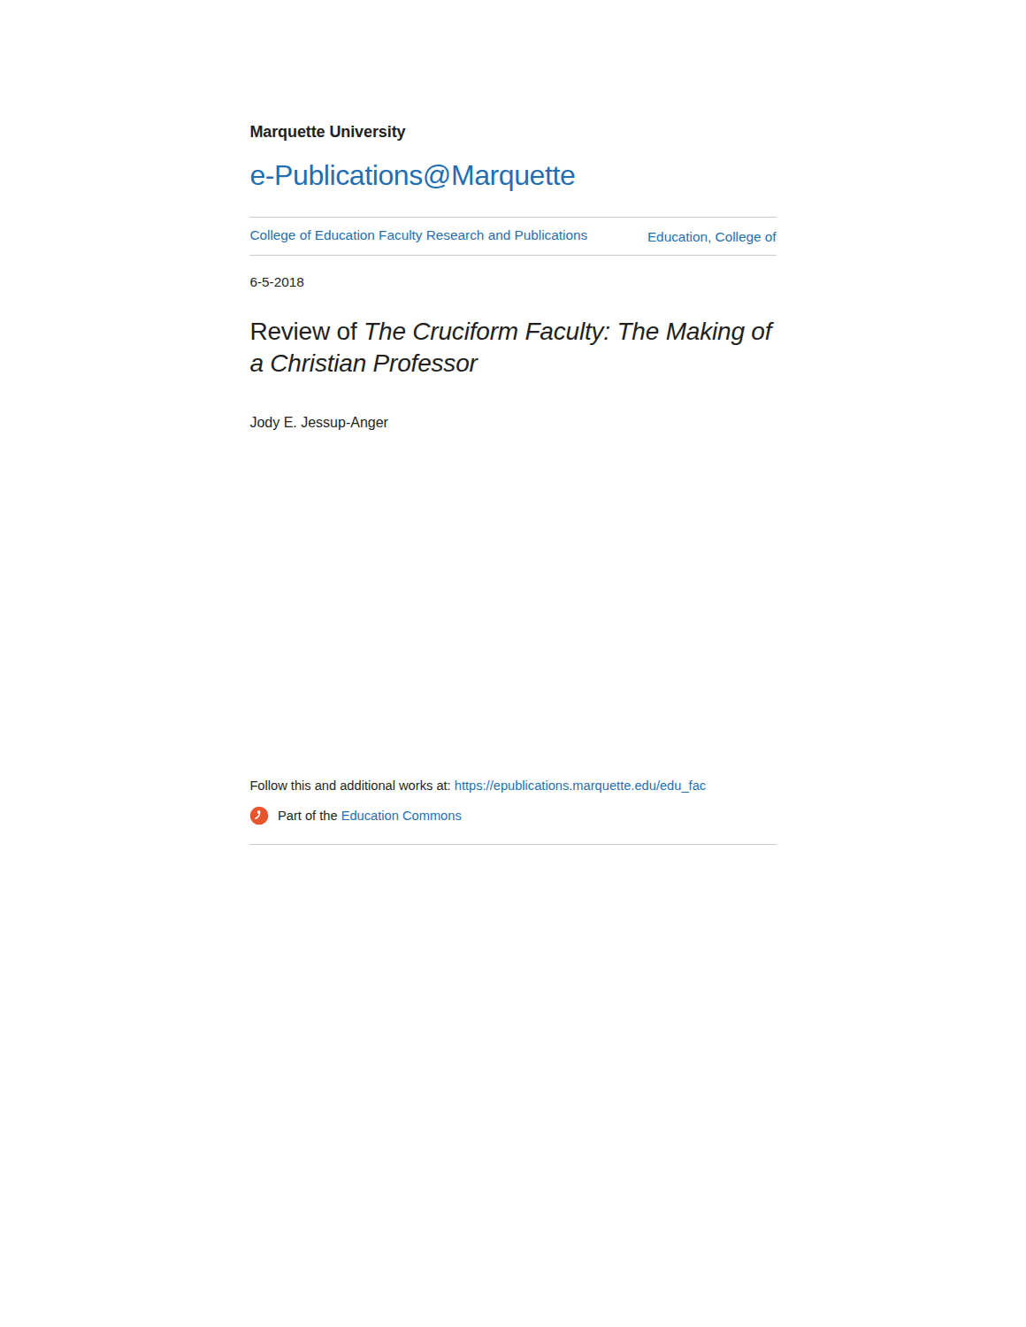Marquette University
e-Publications@Marquette
College of Education Faculty Research and Publications
Education, College of
6-5-2018
Review of The Cruciform Faculty: The Making of a Christian Professor
Jody E. Jessup-Anger
Follow this and additional works at: https://epublications.marquette.edu/edu_fac
Part of the Education Commons